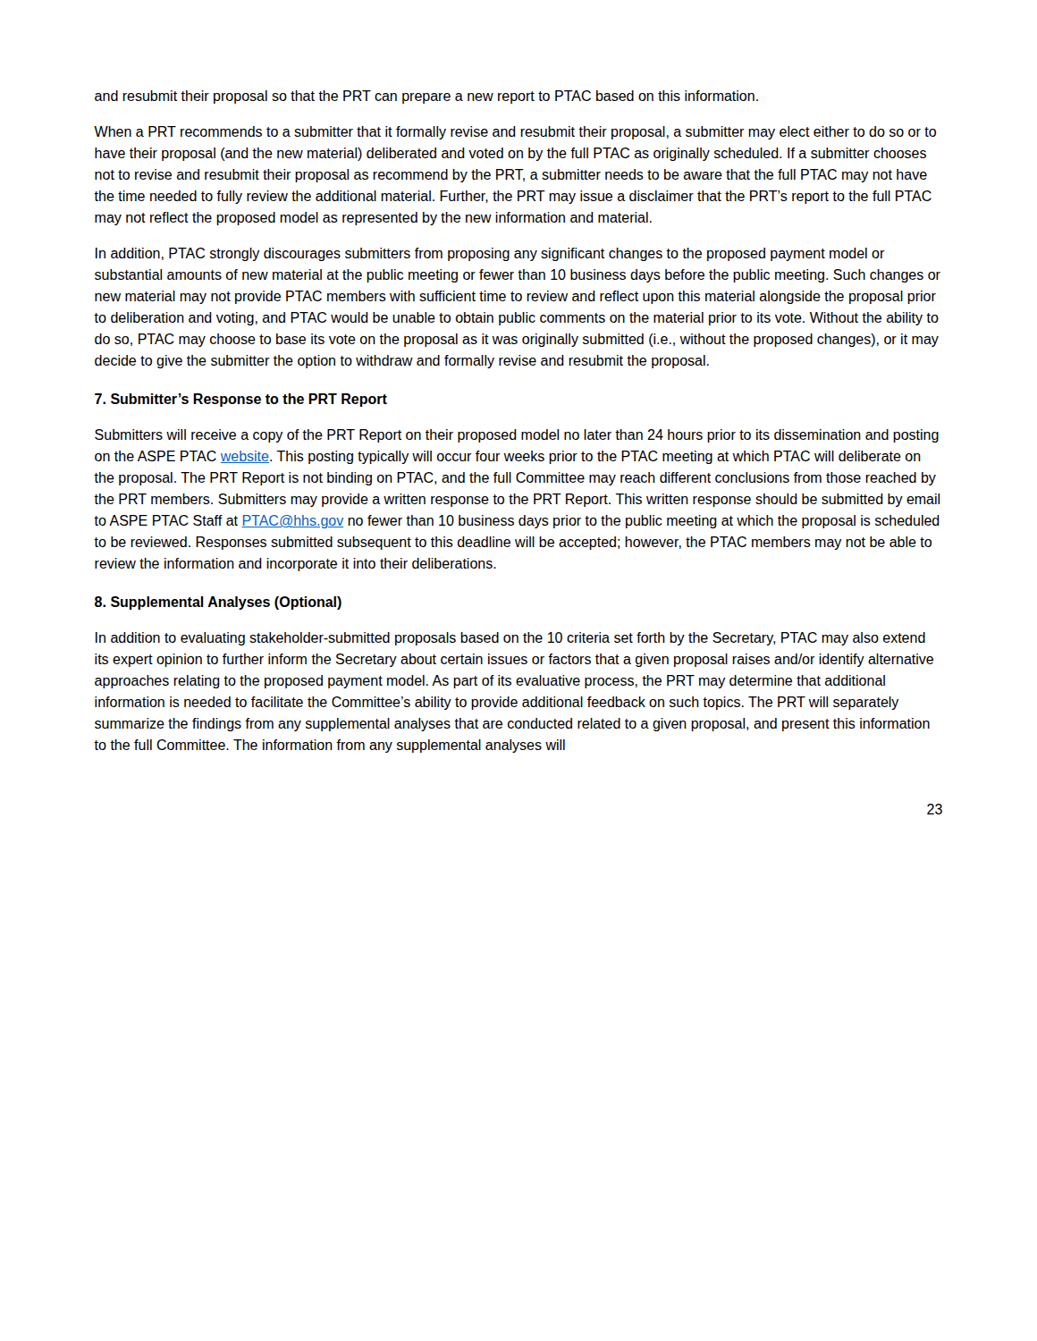and resubmit their proposal so that the PRT can prepare a new report to PTAC based on this information.
When a PRT recommends to a submitter that it formally revise and resubmit their proposal, a submitter may elect either to do so or to have their proposal (and the new material) deliberated and voted on by the full PTAC as originally scheduled. If a submitter chooses not to revise and resubmit their proposal as recommend by the PRT, a submitter needs to be aware that the full PTAC may not have the time needed to fully review the additional material. Further, the PRT may issue a disclaimer that the PRT’s report to the full PTAC may not reflect the proposed model as represented by the new information and material.
In addition, PTAC strongly discourages submitters from proposing any significant changes to the proposed payment model or substantial amounts of new material at the public meeting or fewer than 10 business days before the public meeting. Such changes or new material may not provide PTAC members with sufficient time to review and reflect upon this material alongside the proposal prior to deliberation and voting, and PTAC would be unable to obtain public comments on the material prior to its vote. Without the ability to do so, PTAC may choose to base its vote on the proposal as it was originally submitted (i.e., without the proposed changes), or it may decide to give the submitter the option to withdraw and formally revise and resubmit the proposal.
7. Submitter’s Response to the PRT Report
Submitters will receive a copy of the PRT Report on their proposed model no later than 24 hours prior to its dissemination and posting on the ASPE PTAC website. This posting typically will occur four weeks prior to the PTAC meeting at which PTAC will deliberate on the proposal. The PRT Report is not binding on PTAC, and the full Committee may reach different conclusions from those reached by the PRT members. Submitters may provide a written response to the PRT Report. This written response should be submitted by email to ASPE PTAC Staff at PTAC@hhs.gov no fewer than 10 business days prior to the public meeting at which the proposal is scheduled to be reviewed. Responses submitted subsequent to this deadline will be accepted; however, the PTAC members may not be able to review the information and incorporate it into their deliberations.
8. Supplemental Analyses (Optional)
In addition to evaluating stakeholder-submitted proposals based on the 10 criteria set forth by the Secretary, PTAC may also extend its expert opinion to further inform the Secretary about certain issues or factors that a given proposal raises and/or identify alternative approaches relating to the proposed payment model. As part of its evaluative process, the PRT may determine that additional information is needed to facilitate the Committee’s ability to provide additional feedback on such topics. The PRT will separately summarize the findings from any supplemental analyses that are conducted related to a given proposal, and present this information to the full Committee. The information from any supplemental analyses will
23